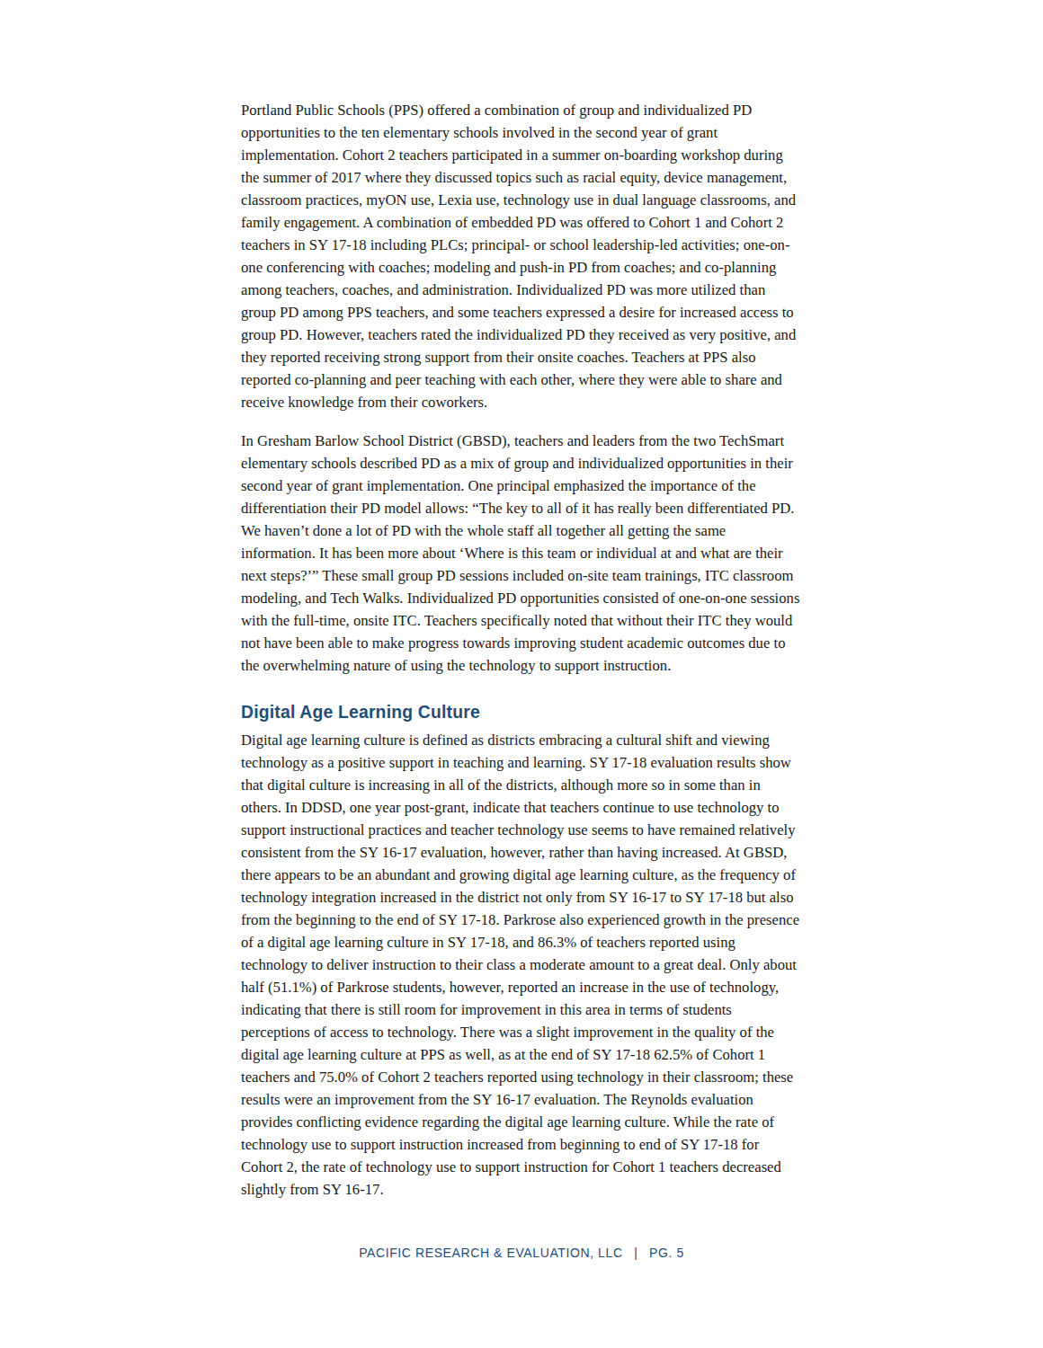Portland Public Schools (PPS) offered a combination of group and individualized PD opportunities to the ten elementary schools involved in the second year of grant implementation. Cohort 2 teachers participated in a summer on-boarding workshop during the summer of 2017 where they discussed topics such as racial equity, device management, classroom practices, myON use, Lexia use, technology use in dual language classrooms, and family engagement. A combination of embedded PD was offered to Cohort 1 and Cohort 2 teachers in SY 17-18 including PLCs; principal- or school leadership-led activities; one-on-one conferencing with coaches; modeling and push-in PD from coaches; and co-planning among teachers, coaches, and administration. Individualized PD was more utilized than group PD among PPS teachers, and some teachers expressed a desire for increased access to group PD. However, teachers rated the individualized PD they received as very positive, and they reported receiving strong support from their onsite coaches. Teachers at PPS also reported co-planning and peer teaching with each other, where they were able to share and receive knowledge from their coworkers.
In Gresham Barlow School District (GBSD), teachers and leaders from the two TechSmart elementary schools described PD as a mix of group and individualized opportunities in their second year of grant implementation. One principal emphasized the importance of the differentiation their PD model allows: “The key to all of it has really been differentiated PD. We haven’t done a lot of PD with the whole staff all together all getting the same information. It has been more about ‘Where is this team or individual at and what are their next steps?’” These small group PD sessions included on-site team trainings, ITC classroom modeling, and Tech Walks. Individualized PD opportunities consisted of one-on-one sessions with the full-time, onsite ITC. Teachers specifically noted that without their ITC they would not have been able to make progress towards improving student academic outcomes due to the overwhelming nature of using the technology to support instruction.
Digital Age Learning Culture
Digital age learning culture is defined as districts embracing a cultural shift and viewing technology as a positive support in teaching and learning. SY 17-18 evaluation results show that digital culture is increasing in all of the districts, although more so in some than in others. In DDSD, one year post-grant, indicate that teachers continue to use technology to support instructional practices and teacher technology use seems to have remained relatively consistent from the SY 16-17 evaluation, however, rather than having increased. At GBSD, there appears to be an abundant and growing digital age learning culture, as the frequency of technology integration increased in the district not only from SY 16-17 to SY 17-18 but also from the beginning to the end of SY 17-18. Parkrose also experienced growth in the presence of a digital age learning culture in SY 17-18, and 86.3% of teachers reported using technology to deliver instruction to their class a moderate amount to a great deal. Only about half (51.1%) of Parkrose students, however, reported an increase in the use of technology, indicating that there is still room for improvement in this area in terms of students perceptions of access to technology. There was a slight improvement in the quality of the digital age learning culture at PPS as well, as at the end of SY 17-18 62.5% of Cohort 1 teachers and 75.0% of Cohort 2 teachers reported using technology in their classroom; these results were an improvement from the SY 16-17 evaluation. The Reynolds evaluation provides conflicting evidence regarding the digital age learning culture. While the rate of technology use to support instruction increased from beginning to end of SY 17-18 for Cohort 2, the rate of technology use to support instruction for Cohort 1 teachers decreased slightly from SY 16-17.
PACIFIC RESEARCH & EVALUATION, LLC|PG. 5